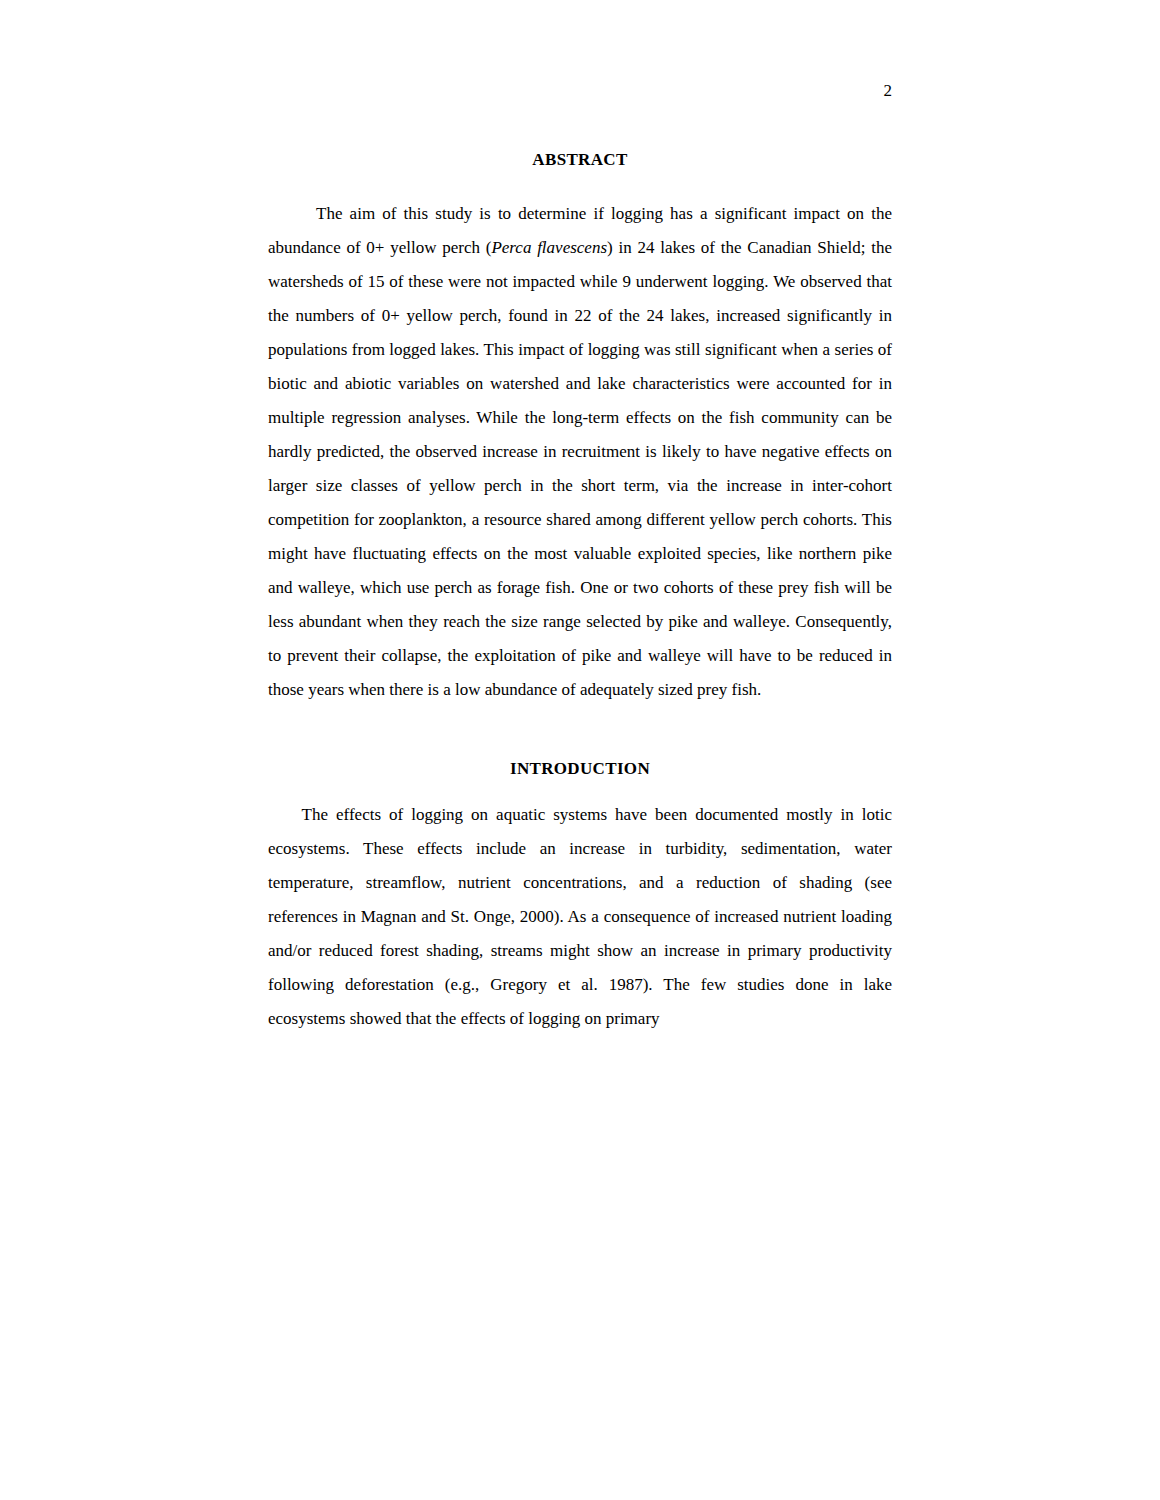2
ABSTRACT
The aim of this study is to determine if logging has a significant impact on the abundance of 0+ yellow perch (Perca flavescens) in 24 lakes of the Canadian Shield; the watersheds of 15 of these were not impacted while 9 underwent logging. We observed that the numbers of 0+ yellow perch, found in 22 of the 24 lakes, increased significantly in populations from logged lakes. This impact of logging was still significant when a series of biotic and abiotic variables on watershed and lake characteristics were accounted for in multiple regression analyses. While the long-term effects on the fish community can be hardly predicted, the observed increase in recruitment is likely to have negative effects on larger size classes of yellow perch in the short term, via the increase in inter-cohort competition for zooplankton, a resource shared among different yellow perch cohorts. This might have fluctuating effects on the most valuable exploited species, like northern pike and walleye, which use perch as forage fish. One or two cohorts of these prey fish will be less abundant when they reach the size range selected by pike and walleye. Consequently, to prevent their collapse, the exploitation of pike and walleye will have to be reduced in those years when there is a low abundance of adequately sized prey fish.
INTRODUCTION
The effects of logging on aquatic systems have been documented mostly in lotic ecosystems. These effects include an increase in turbidity, sedimentation, water temperature, streamflow, nutrient concentrations, and a reduction of shading (see references in Magnan and St. Onge, 2000). As a consequence of increased nutrient loading and/or reduced forest shading, streams might show an increase in primary productivity following deforestation (e.g., Gregory et al. 1987). The few studies done in lake ecosystems showed that the effects of logging on primary